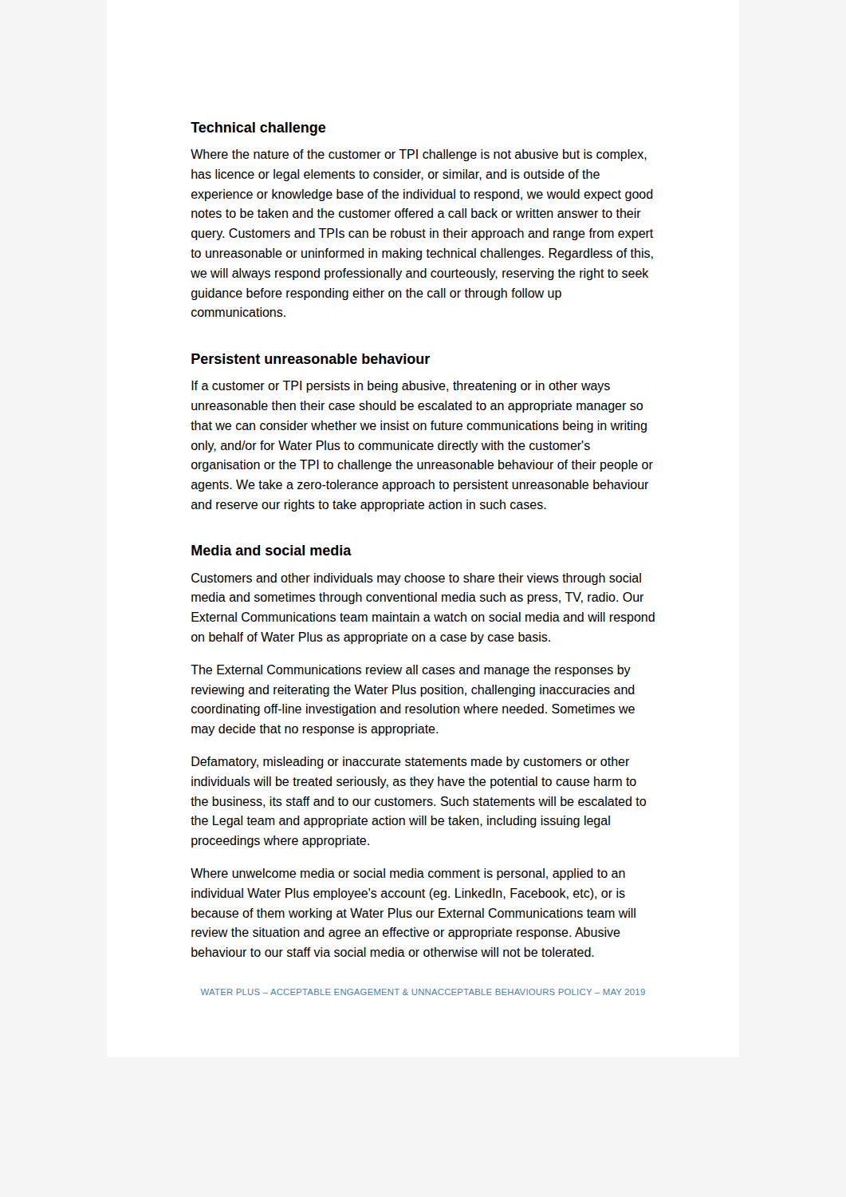Technical challenge
Where the nature of the customer or TPI challenge is not abusive but is complex, has licence or legal elements to consider, or similar, and is outside of the experience or knowledge base of the individual to respond, we would expect good notes to be taken and the customer offered a call back or written answer to their query. Customers and TPIs can be robust in their approach and range from expert to unreasonable or uninformed in making technical challenges. Regardless of this, we will always respond professionally and courteously, reserving the right to seek guidance before responding either on the call or through follow up communications.
Persistent unreasonable behaviour
If a customer or TPI persists in being abusive, threatening or in other ways unreasonable then their case should be escalated to an appropriate manager so that we can consider whether we insist on future communications being in writing only, and/or for Water Plus to communicate directly with the customer's organisation or the TPI to challenge the unreasonable behaviour of their people or agents. We take a zero-tolerance approach to persistent unreasonable behaviour and reserve our rights to take appropriate action in such cases.
Media and social media
Customers and other individuals may choose to share their views through social media and sometimes through conventional media such as press, TV, radio. Our External Communications team maintain a watch on social media and will respond on behalf of Water Plus as appropriate on a case by case basis.
The External Communications review all cases and manage the responses by reviewing and reiterating the Water Plus position, challenging inaccuracies and coordinating off-line investigation and resolution where needed. Sometimes we may decide that no response is appropriate.
Defamatory, misleading or inaccurate statements made by customers or other individuals will be treated seriously, as they have the potential to cause harm to the business, its staff and to our customers. Such statements will be escalated to the Legal team and appropriate action will be taken, including issuing legal proceedings where appropriate.
Where unwelcome media or social media comment is personal, applied to an individual Water Plus employee's account (eg. LinkedIn, Facebook, etc), or is because of them working at Water Plus our External Communications team will review the situation and agree an effective or appropriate response. Abusive behaviour to our staff via social media or otherwise will not be tolerated.
WATER PLUS – ACCEPTABLE ENGAGEMENT & UNNACCEPTABLE BEHAVIOURS POLICY – MAY 2019